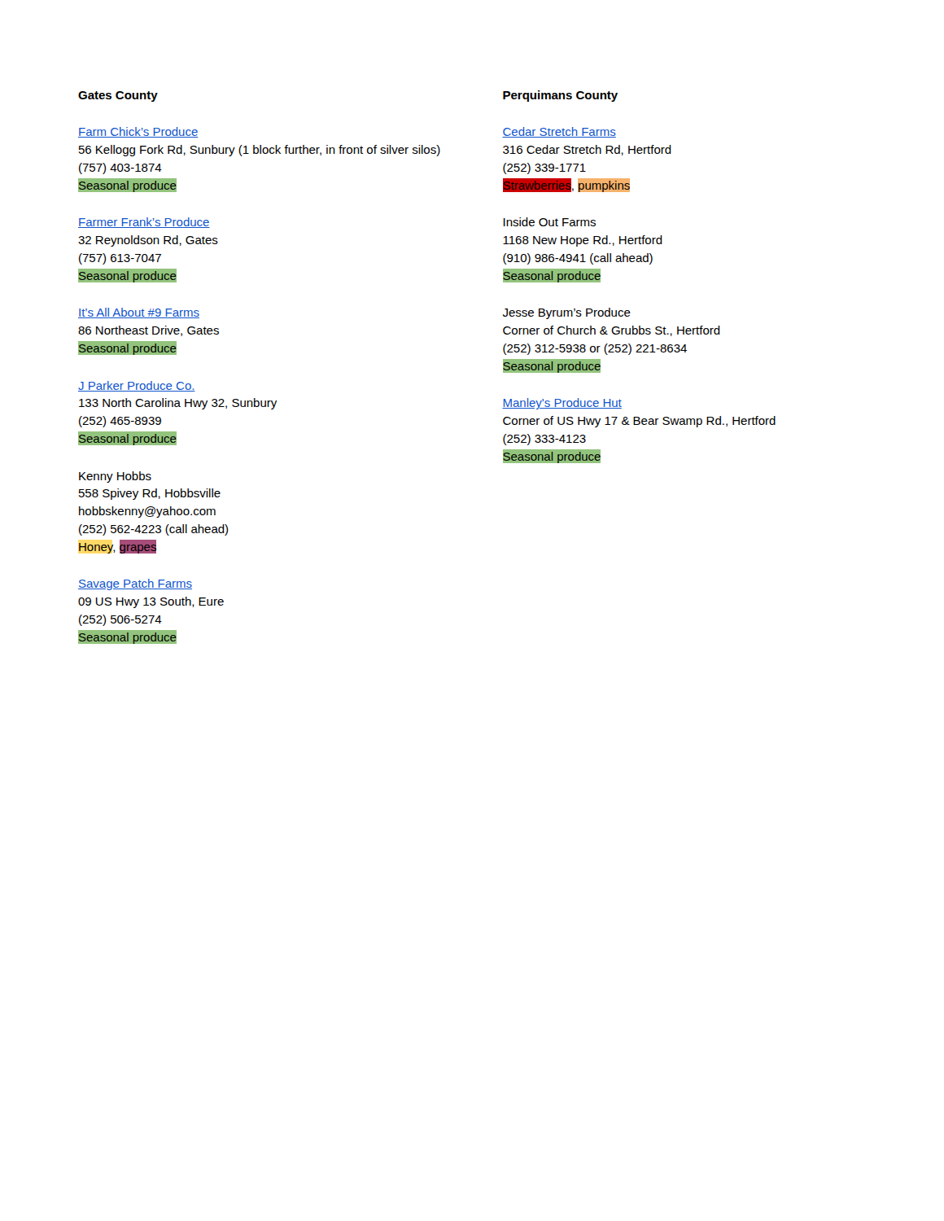Gates County
Farm Chick’s Produce
56 Kellogg Fork Rd, Sunbury (1 block further, in front of silver silos)
(757) 403-1874
Seasonal produce
Farmer Frank’s Produce
32 Reynoldson Rd, Gates
(757) 613-7047
Seasonal produce
It’s All About #9 Farms
86 Northeast Drive, Gates
Seasonal produce
J Parker Produce Co.
133 North Carolina Hwy 32, Sunbury
(252) 465-8939
Seasonal produce
Kenny Hobbs
558 Spivey Rd, Hobbsville
hobbskenny@yahoo.com
(252) 562-4223 (call ahead)
Honey, grapes
Savage Patch Farms
09 US Hwy 13 South, Eure
(252) 506-5274
Seasonal produce
Perquimans County
Cedar Stretch Farms
316 Cedar Stretch Rd, Hertford
(252) 339-1771
Strawberries, pumpkins
Inside Out Farms
1168 New Hope Rd., Hertford
(910) 986-4941 (call ahead)
Seasonal produce
Jesse Byrum’s Produce
Corner of Church & Grubbs St., Hertford
(252) 312-5938 or (252) 221-8634
Seasonal produce
Manley's Produce Hut
Corner of US Hwy 17 & Bear Swamp Rd., Hertford
(252) 333-4123
Seasonal produce